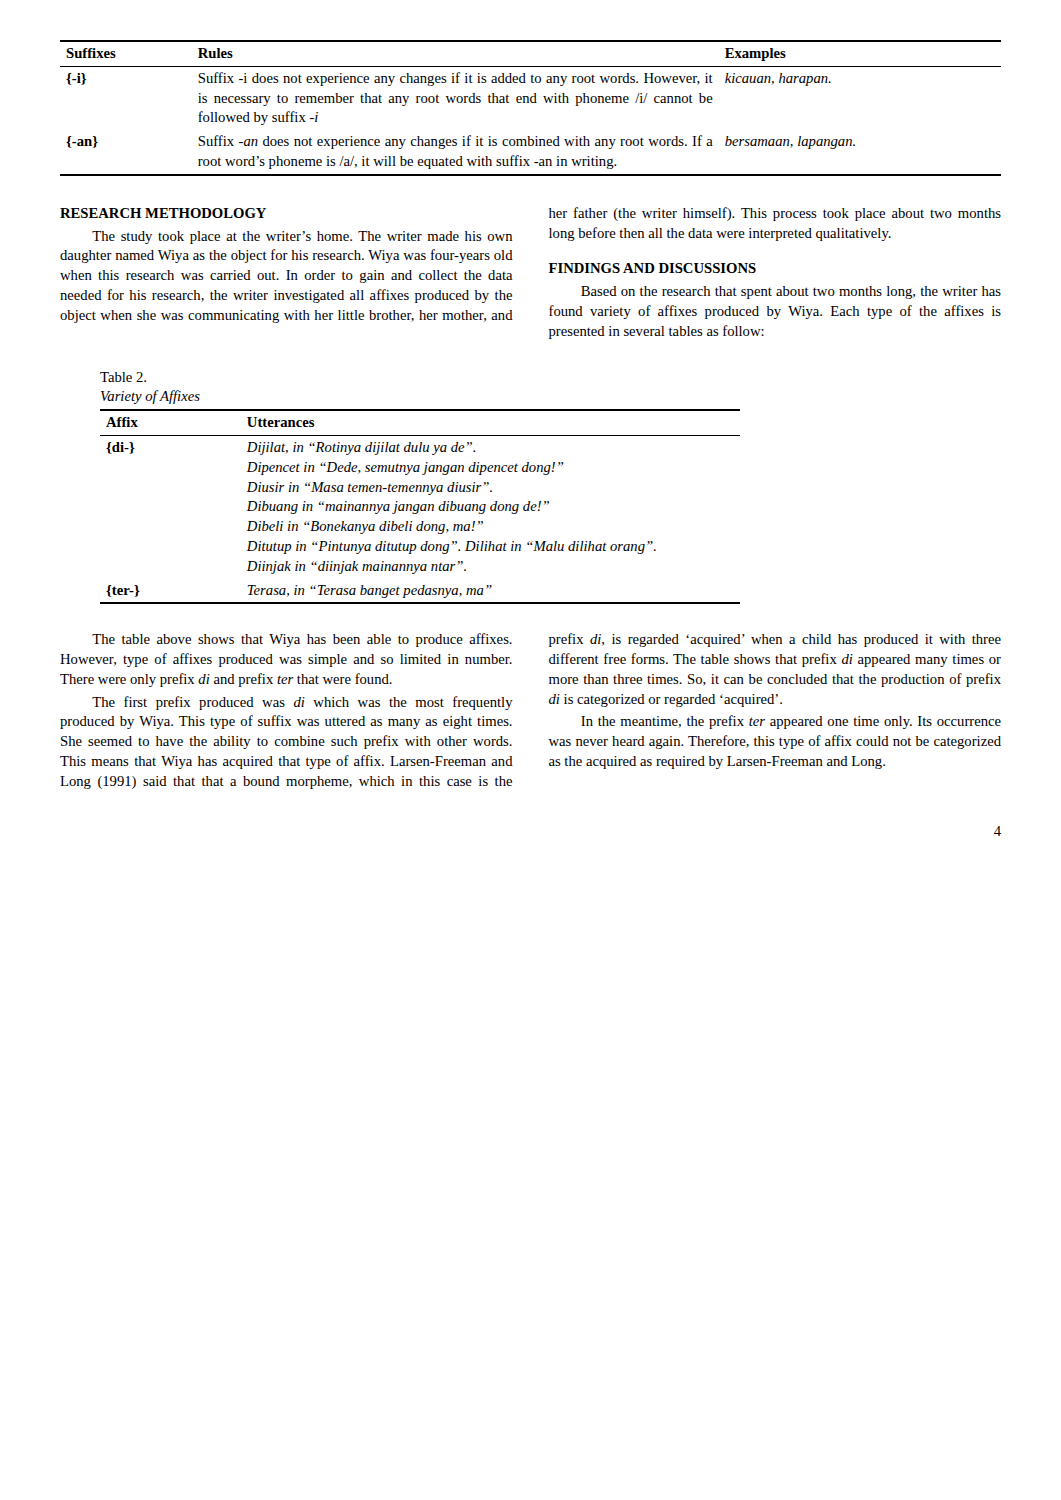| Suffixes | Rules | Examples |
| --- | --- | --- |
| {-i} | Suffix -i does not experience any changes if it is added to any root words. However, it is necessary to remember that any root words that end with phoneme /i/ cannot be followed by suffix - i | kicauan, harapan. |
| {-an} | Suffix - an does not experience any changes if it is combined with any root words. If a root word’s phoneme is /a/, it will be equated with suffix -an in writing. | bersamaan, lapangan. |
Research Methodology
The study took place at the writer’s home. The writer made his own daughter named Wiya as the object for his research. Wiya was four-years old when this research was carried out. In order to gain and collect the data needed for his research, the writer investigated all affixes produced by the object when she was communicating with her little brother, her mother, and her father (the writer himself). This process took place about two months long before then all the data were interpreted qualitatively.
Findings and Discussions
Based on the research that spent about two months long, the writer has found variety of affixes produced by Wiya. Each type of the affixes is presented in several tables as follow:
Table 2.
Variety of Affixes
| Affix | Utterances |
| --- | --- |
| {di-} | Dijilat, in “Rotinya dijilat dulu ya de”. Dipencet in “Dede, semutnya jangan dipencet dong!” Diusir in “Masa temen-temennya diusir”. Dibuang in “mainannya jangan dibuang dong de!” Dibeli in “Bonekanya dibeli dong, ma!” Ditutup in “Pintunya ditutup dong”. Dilihat in “Malu dilihat orang”. Diinjak in “diinjak mainannya ntar”. |
| {ter-} | Terasa, in “Terasa banget pedasnya, ma” |
The table above shows that Wiya has been able to produce affixes. However, type of affixes produced was simple and so limited in number. There were only prefix di and prefix ter that were found.
The first prefix produced was di which was the most frequently produced by Wiya. This type of suffix was uttered as many as eight times. She seemed to have the ability to combine such prefix with other words. This means that Wiya has acquired that type of affix. Larsen-Freeman and Long (1991) said that that a bound morpheme, which in this case is the prefix di, is regarded ‘acquired’ when a child has produced it with three different free forms. The table shows that prefix di appeared many times or more than three times. So, it can be concluded that the production of prefix di is categorized or regarded ‘acquired’.
In the meantime, the prefix ter appeared one time only. Its occurrence was never heard again. Therefore, this type of affix could not be categorized as the acquired as required by Larsen-Freeman and Long.
4